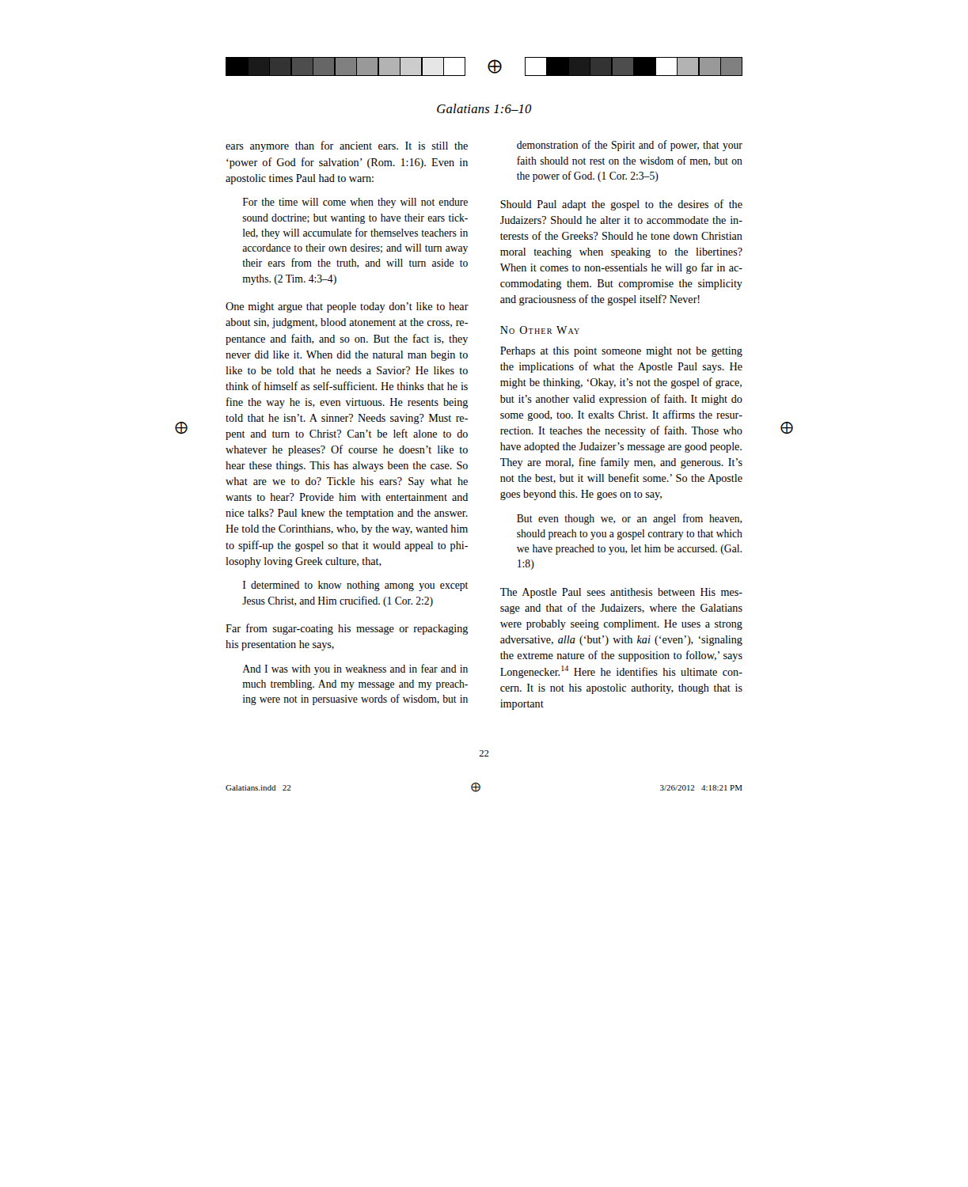⨁
⨁
⨁
Galatians 1:6–10
ears anymore than for ancient ears. It is still the ‘power of God for salvation’ (Rom. 1:16). Even in apostolic times Paul had to warn:
For the time will come when they will not endure sound doctrine; but wanting to have their ears tickled, they will accumulate for themselves teachers in accordance to their own desires; and will turn away their ears from the truth, and will turn aside to myths. (2 Tim. 4:3–4)
One might argue that people today don’t like to hear about sin, judgment, blood atonement at the cross, repentance and faith, and so on. But the fact is, they never did like it. When did the natural man begin to like to be told that he needs a Savior? He likes to think of himself as self-sufficient. He thinks that he is fine the way he is, even virtuous. He resents being told that he isn’t. A sinner? Needs saving? Must repent and turn to Christ? Can’t be left alone to do whatever he pleases? Of course he doesn’t like to hear these things. This has always been the case. So what are we to do? Tickle his ears? Say what he wants to hear? Provide him with entertainment and nice talks? Paul knew the temptation and the answer. He told the Corinthians, who, by the way, wanted him to spiff-up the gospel so that it would appeal to philosophy loving Greek culture, that,
I determined to know nothing among you except Jesus Christ, and Him crucified. (1 Cor. 2:2)
Far from sugar-coating his message or repackaging his presentation he says,
And I was with you in weakness and in fear and in much trembling. And my message and my preaching were not in persuasive words of wisdom, but in demonstration of the Spirit and of power, that your faith should not rest on the wisdom of men, but on the power of God. (1 Cor. 2:3–5)
Should Paul adapt the gospel to the desires of the Judaizers? Should he alter it to accommodate the interests of the Greeks? Should he tone down Christian moral teaching when speaking to the libertines? When it comes to non-essentials he will go far in accommodating them. But compromise the simplicity and graciousness of the gospel itself? Never!
No Other Way
Perhaps at this point someone might not be getting the implications of what the Apostle Paul says. He might be thinking, ‘Okay, it’s not the gospel of grace, but it’s another valid expression of faith. It might do some good, too. It exalts Christ. It affirms the resurrection. It teaches the necessity of faith. Those who have adopted the Judaizer’s message are good people. They are moral, fine family men, and generous. It’s not the best, but it will benefit some.’ So the Apostle goes beyond this. He goes on to say,
But even though we, or an angel from heaven, should preach to you a gospel contrary to that which we have preached to you, let him be accursed. (Gal. 1:8)
The Apostle Paul sees antithesis between His message and that of the Judaizers, where the Galatians were probably seeing compliment. He uses a strong adversative, alla (‘but’) with kai (‘even’), ‘signaling the extreme nature of the supposition to follow,’ says Longenecker.14 Here he identifies his ultimate concern. It is not his apostolic authority, though that is important
22
Galatians.indd 22 ⨁ 3/26/2012 4:18:21 PM